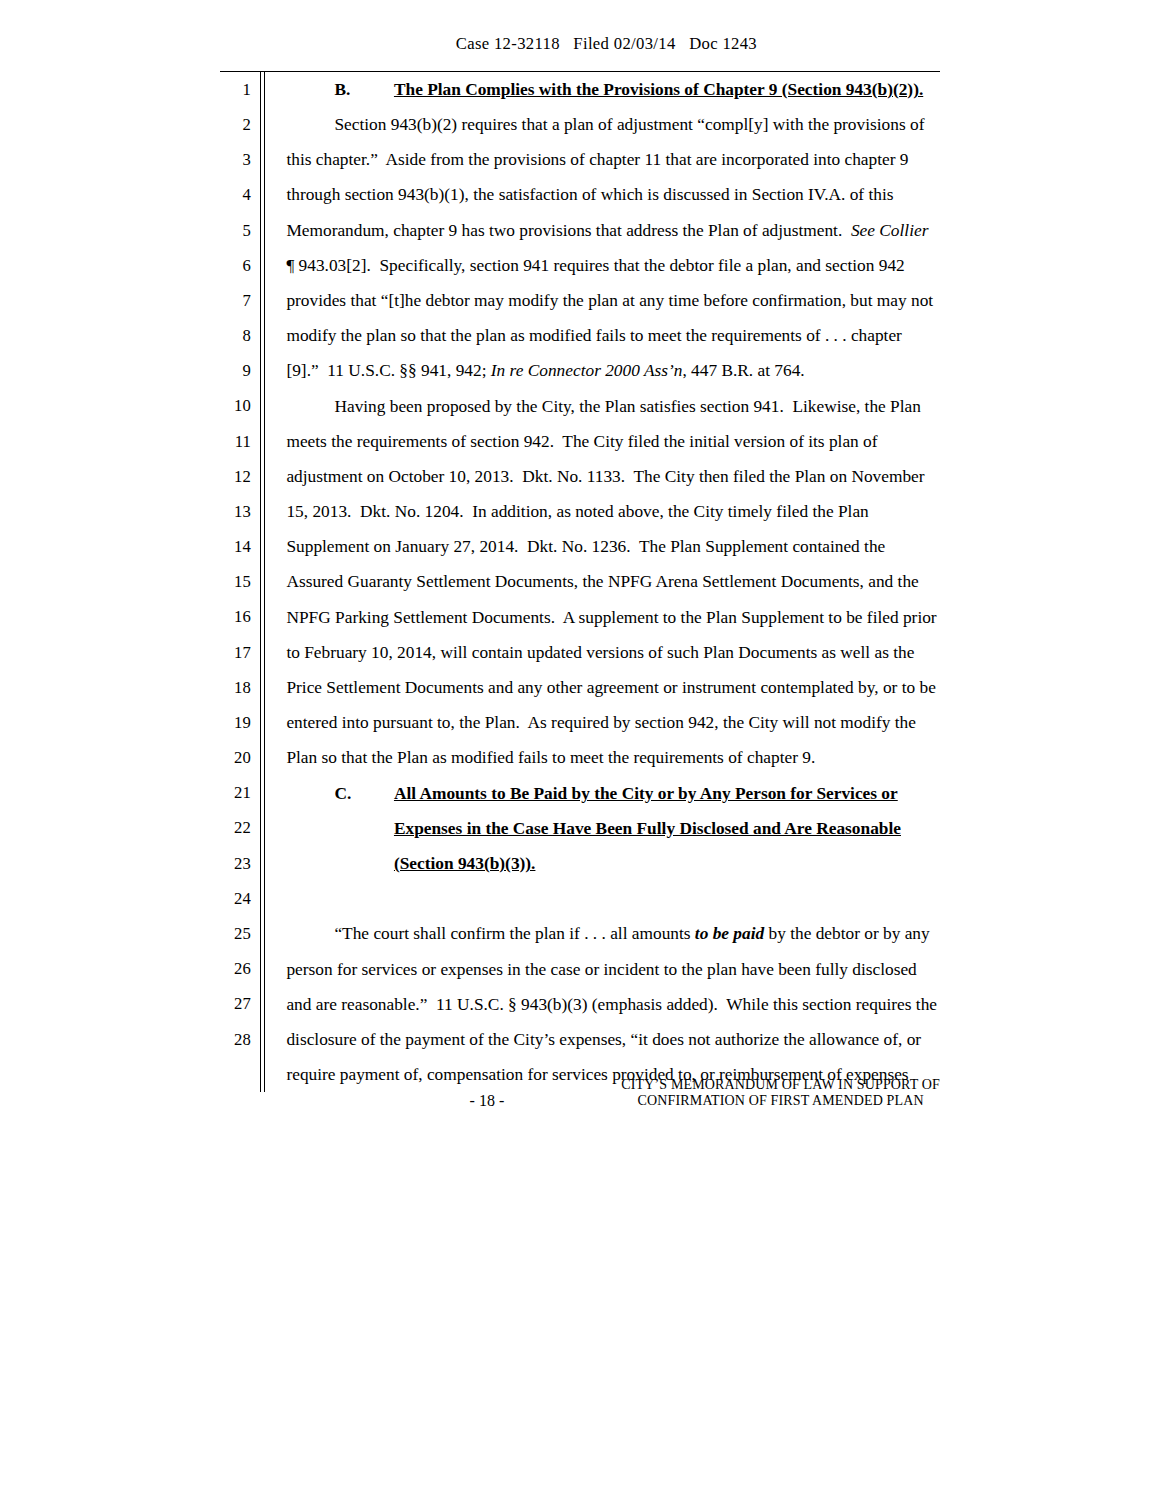Case 12-32118 Filed 02/03/14 Doc 1243
1
2
3
4
5
6
7
8
9
10
11
12
13
14
15
16
17
18
19
20
21
22
23
24
25
26
27
28
B. The Plan Complies with the Provisions of Chapter 9 (Section 943(b)(2)).
Section 943(b)(2) requires that a plan of adjustment “compl[y] with the provisions of this chapter.” Aside from the provisions of chapter 11 that are incorporated into chapter 9 through section 943(b)(1), the satisfaction of which is discussed in Section IV.A. of this Memorandum, chapter 9 has two provisions that address the Plan of adjustment. See Collier ¶ 943.03[2]. Specifically, section 941 requires that the debtor file a plan, and section 942 provides that “[t]he debtor may modify the plan at any time before confirmation, but may not modify the plan so that the plan as modified fails to meet the requirements of . . . chapter [9].” 11 U.S.C. §§ 941, 942; In re Connector 2000 Ass’n, 447 B.R. at 764.
Having been proposed by the City, the Plan satisfies section 941. Likewise, the Plan meets the requirements of section 942. The City filed the initial version of its plan of adjustment on October 10, 2013. Dkt. No. 1133. The City then filed the Plan on November 15, 2013. Dkt. No. 1204. In addition, as noted above, the City timely filed the Plan Supplement on January 27, 2014. Dkt. No. 1236. The Plan Supplement contained the Assured Guaranty Settlement Documents, the NPFG Arena Settlement Documents, and the NPFG Parking Settlement Documents. A supplement to the Plan Supplement to be filed prior to February 10, 2014, will contain updated versions of such Plan Documents as well as the Price Settlement Documents and any other agreement or instrument contemplated by, or to be entered into pursuant to, the Plan. As required by section 942, the City will not modify the Plan so that the Plan as modified fails to meet the requirements of chapter 9.
C. All Amounts to Be Paid by the City or by Any Person for Services or Expenses in the Case Have Been Fully Disclosed and Are Reasonable (Section 943(b)(3)).
“The court shall confirm the plan if . . . all amounts to be paid by the debtor or by any person for services or expenses in the case or incident to the plan have been fully disclosed and are reasonable.” 11 U.S.C. § 943(b)(3) (emphasis added). While this section requires the disclosure of the payment of the City’s expenses, “it does not authorize the allowance of, or require payment of, compensation for services provided to, or reimbursement of expenses
- 18 -
CITY’S MEMORANDUM OF LAW IN SUPPORT OF
CONFIRMATION OF FIRST AMENDED PLAN